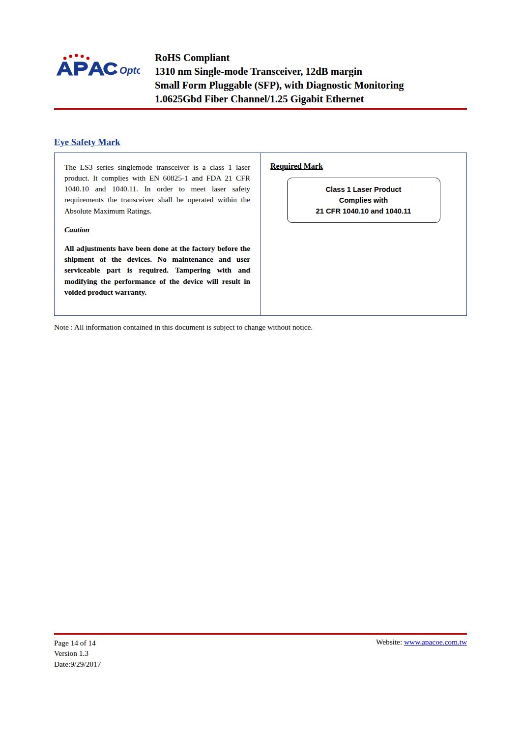Opto
RoHS Compliant
1310 nm Single-mode Transceiver, 12dB margin
Small Form Pluggable (SFP), with Diagnostic Monitoring
1.0625Gbd Fiber Channel/1.25 Gigabit Ethernet
Eye Safety Mark
The LS3 series singlemode transceiver is a class 1 laser product. It complies with EN 60825-1 and FDA 21 CFR 1040.10 and 1040.11. In order to meet laser safety requirements the transceiver shall be operated within the Absolute Maximum Ratings.
Caution
All adjustments have been done at the factory before the shipment of the devices. No maintenance and user serviceable part is required. Tampering with and modifying the performance of the device will result in voided product warranty.
Required Mark
Class 1 Laser Product
Complies with
21 CFR 1040.10 and 1040.11
Note : All information contained in this document is subject to change without notice.
Page 14 of 14
Version 1.3
Date:9/29/2017
Website: www.apacoe.com.tw